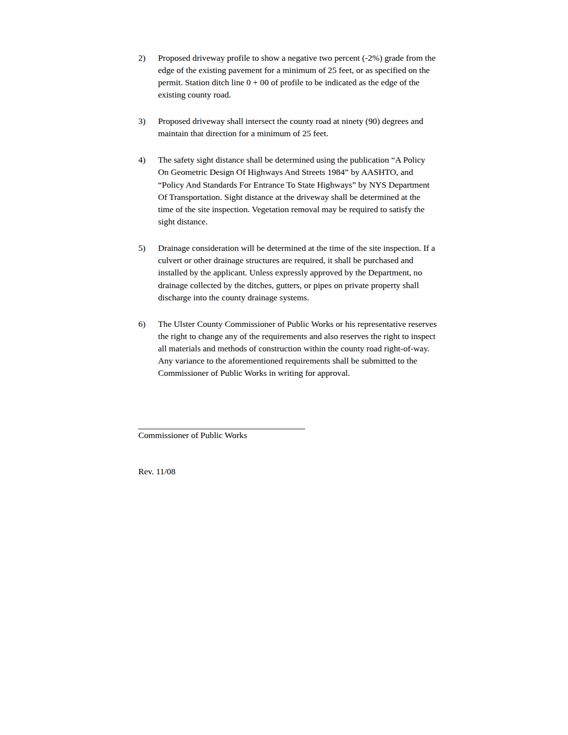2) Proposed driveway profile to show a negative two percent (-2%) grade from the edge of the existing pavement for a minimum of 25 feet, or as specified on the permit. Station ditch line 0 + 00 of profile to be indicated as the edge of the existing county road.
3) Proposed driveway shall intersect the county road at ninety (90) degrees and maintain that direction for a minimum of 25 feet.
4) The safety sight distance shall be determined using the publication “A Policy On Geometric Design Of Highways And Streets 1984” by AASHTO, and “Policy And Standards For Entrance To State Highways” by NYS Department Of Transportation. Sight distance at the driveway shall be determined at the time of the site inspection. Vegetation removal may be required to satisfy the sight distance.
5) Drainage consideration will be determined at the time of the site inspection. If a culvert or other drainage structures are required, it shall be purchased and installed by the applicant. Unless expressly approved by the Department, no drainage collected by the ditches, gutters, or pipes on private property shall discharge into the county drainage systems.
6) The Ulster County Commissioner of Public Works or his representative reserves the right to change any of the requirements and also reserves the right to inspect all materials and methods of construction within the county road right-of-way. Any variance to the aforementioned requirements shall be submitted to the Commissioner of Public Works in writing for approval.
Commissioner of Public Works
Rev. 11/08